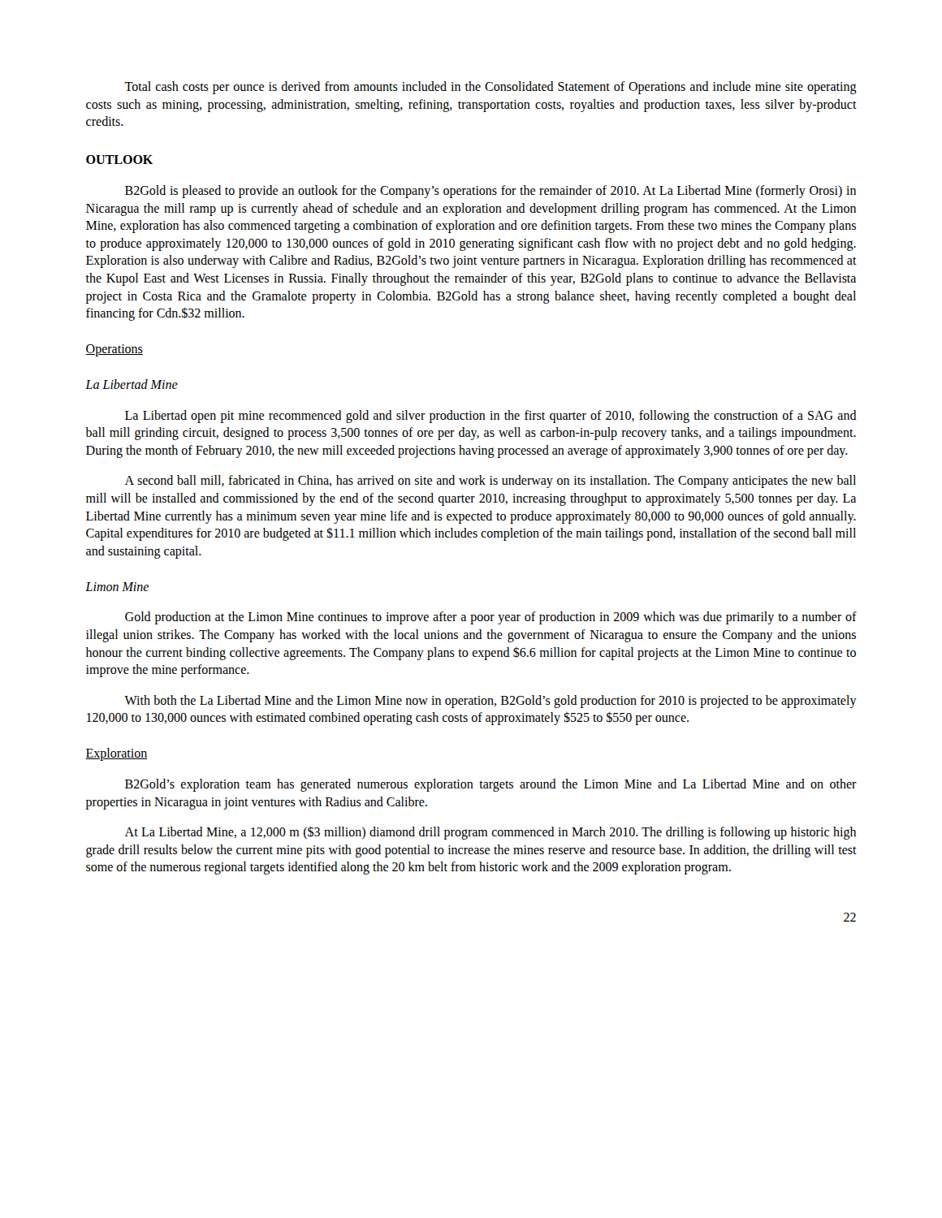Total cash costs per ounce is derived from amounts included in the Consolidated Statement of Operations and include mine site operating costs such as mining, processing, administration, smelting, refining, transportation costs, royalties and production taxes, less silver by-product credits.
Outlook
B2Gold is pleased to provide an outlook for the Company’s operations for the remainder of 2010. At La Libertad Mine (formerly Orosi) in Nicaragua the mill ramp up is currently ahead of schedule and an exploration and development drilling program has commenced. At the Limon Mine, exploration has also commenced targeting a combination of exploration and ore definition targets. From these two mines the Company plans to produce approximately 120,000 to 130,000 ounces of gold in 2010 generating significant cash flow with no project debt and no gold hedging. Exploration is also underway with Calibre and Radius, B2Gold’s two joint venture partners in Nicaragua. Exploration drilling has recommenced at the Kupol East and West Licenses in Russia. Finally throughout the remainder of this year, B2Gold plans to continue to advance the Bellavista project in Costa Rica and the Gramalote property in Colombia. B2Gold has a strong balance sheet, having recently completed a bought deal financing for Cdn.$32 million.
Operations
La Libertad Mine
La Libertad open pit mine recommenced gold and silver production in the first quarter of 2010, following the construction of a SAG and ball mill grinding circuit, designed to process 3,500 tonnes of ore per day, as well as carbon-in-pulp recovery tanks, and a tailings impoundment. During the month of February 2010, the new mill exceeded projections having processed an average of approximately 3,900 tonnes of ore per day.
A second ball mill, fabricated in China, has arrived on site and work is underway on its installation. The Company anticipates the new ball mill will be installed and commissioned by the end of the second quarter 2010, increasing throughput to approximately 5,500 tonnes per day. La Libertad Mine currently has a minimum seven year mine life and is expected to produce approximately 80,000 to 90,000 ounces of gold annually. Capital expenditures for 2010 are budgeted at $11.1 million which includes completion of the main tailings pond, installation of the second ball mill and sustaining capital.
Limon Mine
Gold production at the Limon Mine continues to improve after a poor year of production in 2009 which was due primarily to a number of illegal union strikes. The Company has worked with the local unions and the government of Nicaragua to ensure the Company and the unions honour the current binding collective agreements. The Company plans to expend $6.6 million for capital projects at the Limon Mine to continue to improve the mine performance.
With both the La Libertad Mine and the Limon Mine now in operation, B2Gold’s gold production for 2010 is projected to be approximately 120,000 to 130,000 ounces with estimated combined operating cash costs of approximately $525 to $550 per ounce.
Exploration
B2Gold’s exploration team has generated numerous exploration targets around the Limon Mine and La Libertad Mine and on other properties in Nicaragua in joint ventures with Radius and Calibre.
At La Libertad Mine, a 12,000 m ($3 million) diamond drill program commenced in March 2010. The drilling is following up historic high grade drill results below the current mine pits with good potential to increase the mines reserve and resource base. In addition, the drilling will test some of the numerous regional targets identified along the 20 km belt from historic work and the 2009 exploration program.
22